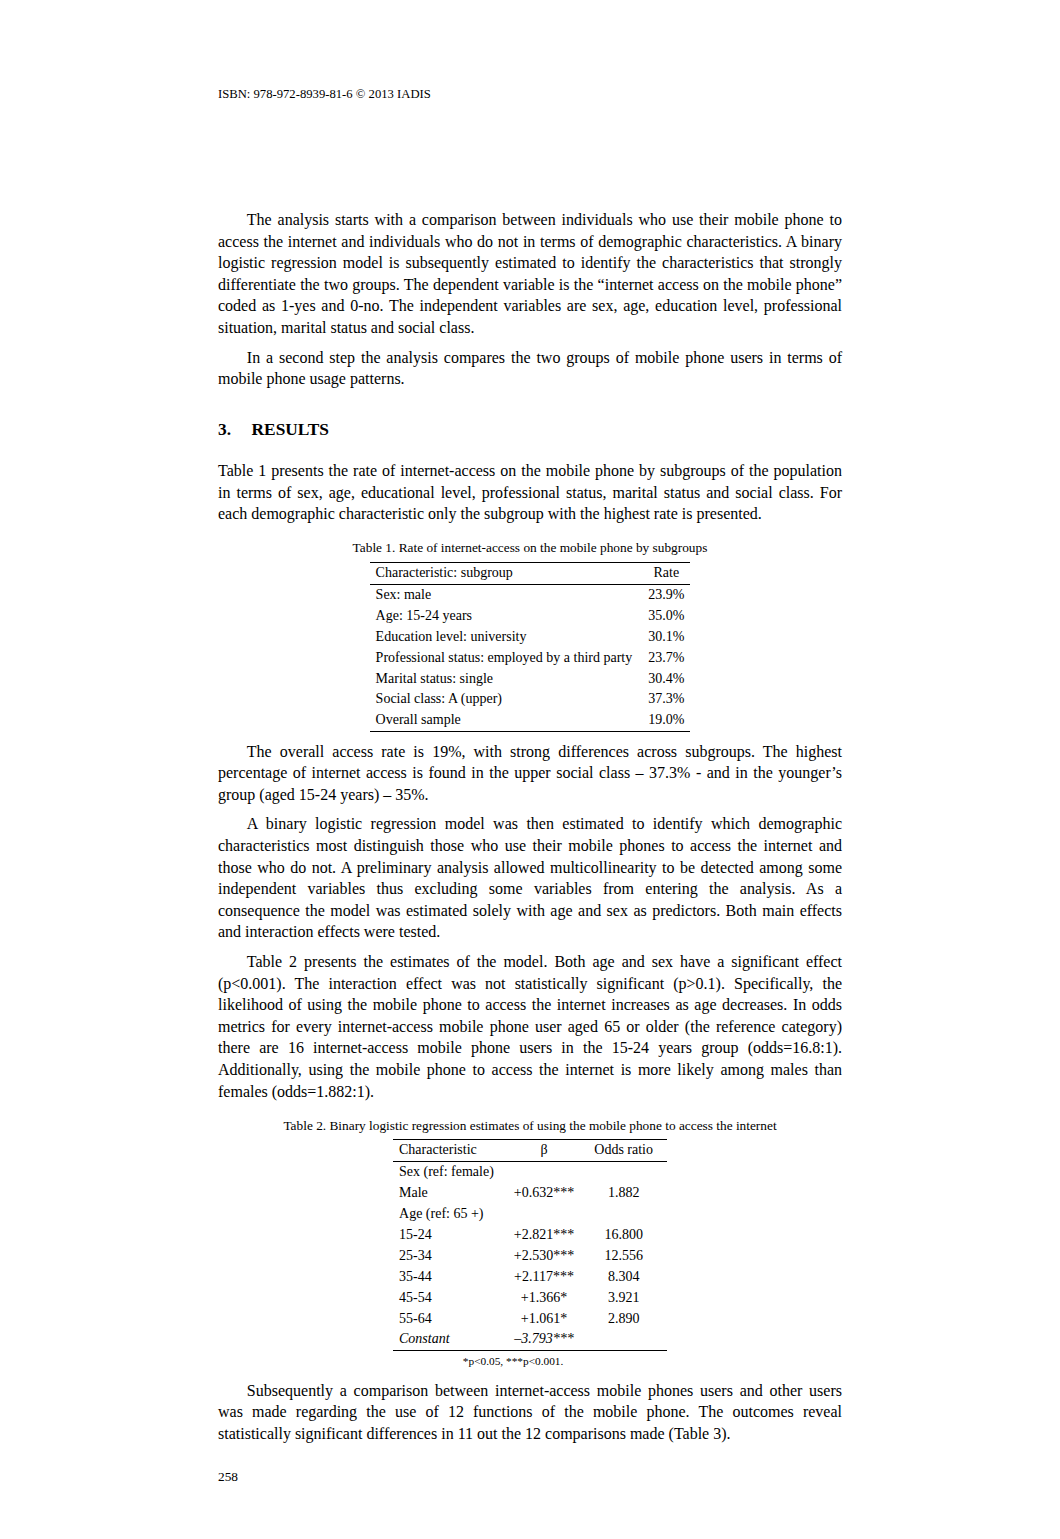ISBN: 978-972-8939-81-6 © 2013 IADIS
The analysis starts with a comparison between individuals who use their mobile phone to access the internet and individuals who do not in terms of demographic characteristics. A binary logistic regression model is subsequently estimated to identify the characteristics that strongly differentiate the two groups. The dependent variable is the “internet access on the mobile phone” coded as 1-yes and 0-no. The independent variables are sex, age, education level, professional situation, marital status and social class.
In a second step the analysis compares the two groups of mobile phone users in terms of mobile phone usage patterns.
3. RESULTS
Table 1 presents the rate of internet-access on the mobile phone by subgroups of the population in terms of sex, age, educational level, professional status, marital status and social class. For each demographic characteristic only the subgroup with the highest rate is presented.
Table 1. Rate of internet-access on the mobile phone by subgroups
| Characteristic: subgroup | Rate |
| --- | --- |
| Sex: male | 23.9% |
| Age: 15-24 years | 35.0% |
| Education level: university | 30.1% |
| Professional status: employed by a third party | 23.7% |
| Marital status: single | 30.4% |
| Social class: A (upper) | 37.3% |
| Overall sample | 19.0% |
The overall access rate is 19%, with strong differences across subgroups. The highest percentage of internet access is found in the upper social class – 37.3% - and in the younger’s group (aged 15-24 years) – 35%.
A binary logistic regression model was then estimated to identify which demographic characteristics most distinguish those who use their mobile phones to access the internet and those who do not. A preliminary analysis allowed multicollinearity to be detected among some independent variables thus excluding some variables from entering the analysis. As a consequence the model was estimated solely with age and sex as predictors. Both main effects and interaction effects were tested.
Table 2 presents the estimates of the model. Both age and sex have a significant effect (p<0.001). The interaction effect was not statistically significant (p>0.1). Specifically, the likelihood of using the mobile phone to access the internet increases as age decreases. In odds metrics for every internet-access mobile phone user aged 65 or older (the reference category) there are 16 internet-access mobile phone users in the 15-24 years group (odds=16.8:1). Additionally, using the mobile phone to access the internet is more likely among males than females (odds=1.882:1).
Table 2. Binary logistic regression estimates of using the mobile phone to access the internet
| Characteristic | β | Odds ratio |
| --- | --- | --- |
| Sex (ref: female) | | |
| Male | +0.632*** | 1.882 |
| Age (ref: 65 +) | | |
| 15-24 | +2.821*** | 16.800 |
| 25-34 | +2.530*** | 12.556 |
| 35-44 | +2.117*** | 8.304 |
| 45-54 | +1.366* | 3.921 |
| 55-64 | +1.061* | 2.890 |
| Constant | –3.793*** | |
*p<0.05, ***p<0.001.
Subsequently a comparison between internet-access mobile phones users and other users was made regarding the use of 12 functions of the mobile phone. The outcomes reveal statistically significant differences in 11 out the 12 comparisons made (Table 3).
258